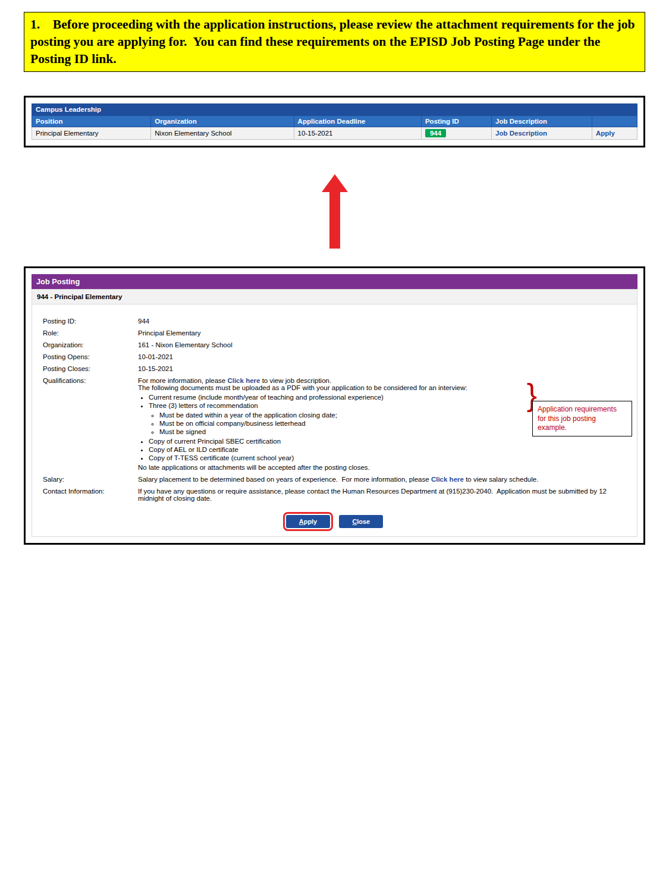1. Before proceeding with the application instructions, please review the attachment requirements for the job posting you are applying for. You can find these requirements on the EPISD Job Posting Page under the Posting ID link.
Campus Leadership
| Position | Organization | Application Deadline | Posting ID | Job Description | |
| --- | --- | --- | --- | --- | --- |
| Principal Elementary | Nixon Elementary School | 10-15-2021 | 944 | Job Description | Apply |
Job Posting
944 - Principal Elementary
Posting ID:
944
Role:
Principal Elementary
Organization:
161 - Nixon Elementary School
Posting Opens:
10-01-2021
Posting Closes:
10-15-2021
Qualifications:
}
Application requirements for this job posting example.
For more information, please Click here to view job description.
The following documents must be uploaded as a PDF with your application to be considered for an interview:
Current resume (include month/year of teaching and professional experience)
Three (3) letters of recommendation
Must be dated within a year of the application closing date;
Must be on official company/business letterhead
Must be signed
Copy of current Principal SBEC certification
Copy of AEL or ILD certificate
Copy of T-TESS certificate (current school year)
No late applications or attachments will be accepted after the posting closes.
Salary:
Salary placement to be determined based on years of experience. For more information, please Click here to view salary schedule.
Contact Information:
If you have any questions or require assistance, please contact the Human Resources Department at (915)230-2040. Application must be submitted by 12 midnight of closing date.
Apply Close